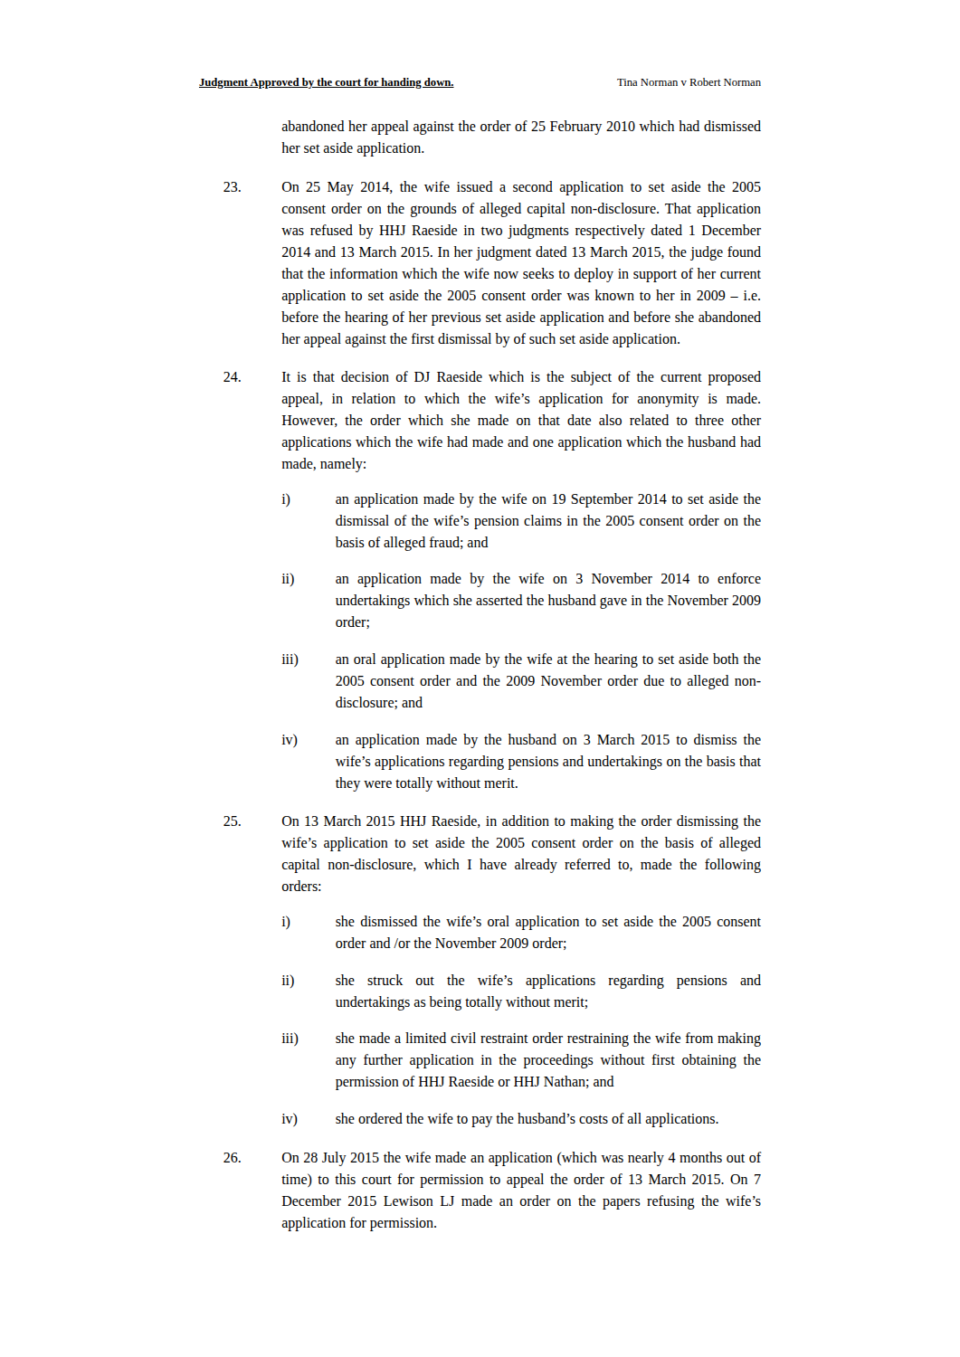Judgment Approved by the court for handing down. Tina Norman v Robert Norman
abandoned her appeal against the order of 25 February 2010 which had dismissed her set aside application.
On 25 May 2014, the wife issued a second application to set aside the 2005 consent order on the grounds of alleged capital non-disclosure. That application was refused by HHJ Raeside in two judgments respectively dated 1 December 2014 and 13 March 2015. In her judgment dated 13 March 2015, the judge found that the information which the wife now seeks to deploy in support of her current application to set aside the 2005 consent order was known to her in 2009 – i.e. before the hearing of her previous set aside application and before she abandoned her appeal against the first dismissal by of such set aside application.
It is that decision of DJ Raeside which is the subject of the current proposed appeal, in relation to which the wife’s application for anonymity is made. However, the order which she made on that date also related to three other applications which the wife had made and one application which the husband had made, namely:
an application made by the wife on 19 September 2014 to set aside the dismissal of the wife’s pension claims in the 2005 consent order on the basis of alleged fraud; and
an application made by the wife on 3 November 2014 to enforce undertakings which she asserted the husband gave in the November 2009 order;
an oral application made by the wife at the hearing to set aside both the 2005 consent order and the 2009 November order due to alleged non-disclosure; and
an application made by the husband on 3 March 2015 to dismiss the wife’s applications regarding pensions and undertakings on the basis that they were totally without merit.
On 13 March 2015 HHJ Raeside, in addition to making the order dismissing the wife’s application to set aside the 2005 consent order on the basis of alleged capital non-disclosure, which I have already referred to, made the following orders:
she dismissed the wife’s oral application to set aside the 2005 consent order and /or the November 2009 order;
she struck out the wife’s applications regarding pensions and undertakings as being totally without merit;
she made a limited civil restraint order restraining the wife from making any further application in the proceedings without first obtaining the permission of HHJ Raeside or HHJ Nathan; and
she ordered the wife to pay the husband’s costs of all applications.
On 28 July 2015 the wife made an application (which was nearly 4 months out of time) to this court for permission to appeal the order of 13 March 2015. On 7 December 2015 Lewison LJ made an order on the papers refusing the wife’s application for permission.